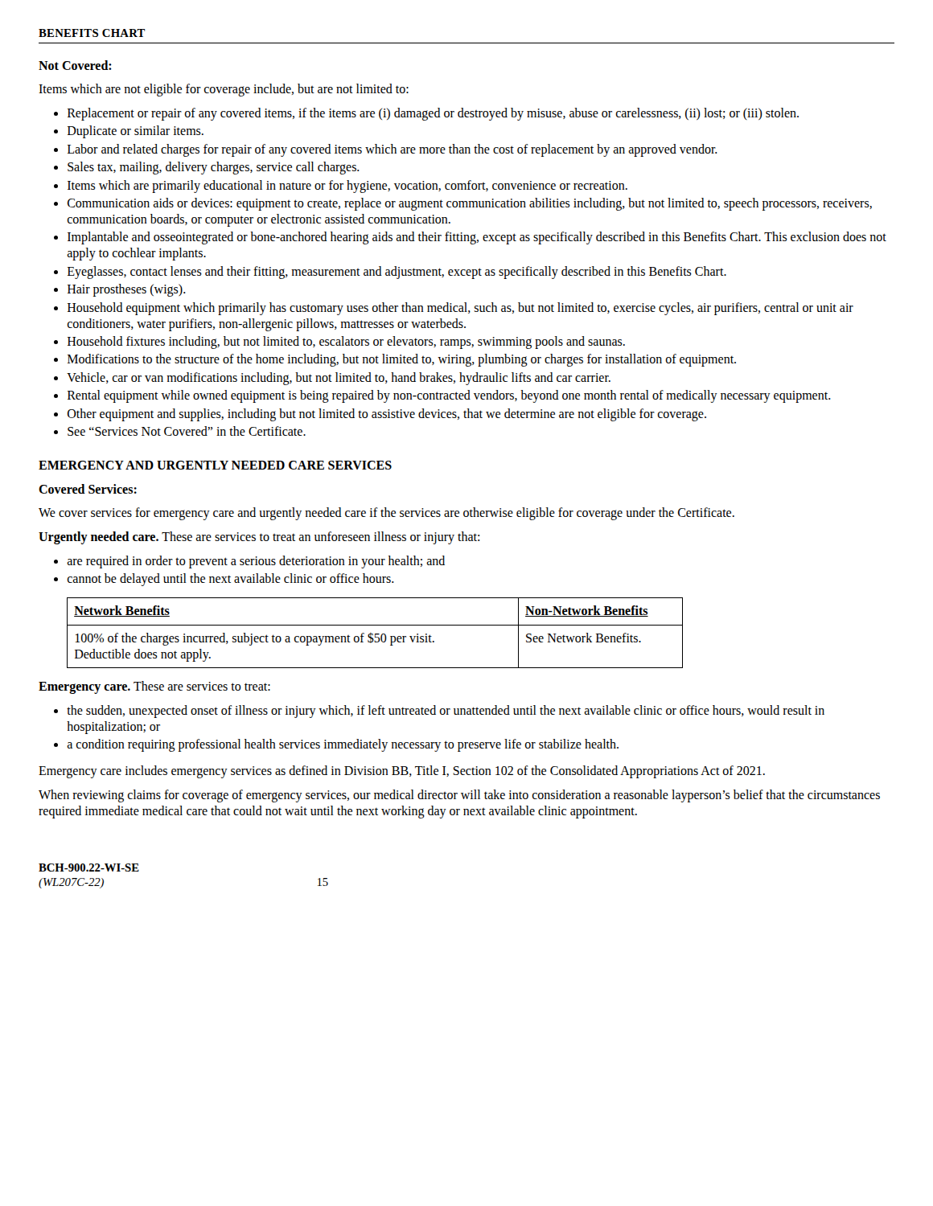BENEFITS CHART
Not Covered:
Items which are not eligible for coverage include, but are not limited to:
Replacement or repair of any covered items, if the items are (i) damaged or destroyed by misuse, abuse or carelessness, (ii) lost; or (iii) stolen.
Duplicate or similar items.
Labor and related charges for repair of any covered items which are more than the cost of replacement by an approved vendor.
Sales tax, mailing, delivery charges, service call charges.
Items which are primarily educational in nature or for hygiene, vocation, comfort, convenience or recreation.
Communication aids or devices: equipment to create, replace or augment communication abilities including, but not limited to, speech processors, receivers, communication boards, or computer or electronic assisted communication.
Implantable and osseointegrated or bone-anchored hearing aids and their fitting, except as specifically described in this Benefits Chart. This exclusion does not apply to cochlear implants.
Eyeglasses, contact lenses and their fitting, measurement and adjustment, except as specifically described in this Benefits Chart.
Hair prostheses (wigs).
Household equipment which primarily has customary uses other than medical, such as, but not limited to, exercise cycles, air purifiers, central or unit air conditioners, water purifiers, non-allergenic pillows, mattresses or waterbeds.
Household fixtures including, but not limited to, escalators or elevators, ramps, swimming pools and saunas.
Modifications to the structure of the home including, but not limited to, wiring, plumbing or charges for installation of equipment.
Vehicle, car or van modifications including, but not limited to, hand brakes, hydraulic lifts and car carrier.
Rental equipment while owned equipment is being repaired by non-contracted vendors, beyond one month rental of medically necessary equipment.
Other equipment and supplies, including but not limited to assistive devices, that we determine are not eligible for coverage.
See “Services Not Covered” in the Certificate.
EMERGENCY AND URGENTLY NEEDED CARE SERVICES
Covered Services:
We cover services for emergency care and urgently needed care if the services are otherwise eligible for coverage under the Certificate.
Urgently needed care. These are services to treat an unforeseen illness or injury that:
are required in order to prevent a serious deterioration in your health; and
cannot be delayed until the next available clinic or office hours.
| Network Benefits | Non-Network Benefits |
| --- | --- |
| 100% of the charges incurred, subject to a copayment of $50 per visit. Deductible does not apply. | See Network Benefits. |
Emergency care. These are services to treat:
the sudden, unexpected onset of illness or injury which, if left untreated or unattended until the next available clinic or office hours, would result in hospitalization; or
a condition requiring professional health services immediately necessary to preserve life or stabilize health.
Emergency care includes emergency services as defined in Division BB, Title I, Section 102 of the Consolidated Appropriations Act of 2021.
When reviewing claims for coverage of emergency services, our medical director will take into consideration a reasonable layperson’s belief that the circumstances required immediate medical care that could not wait until the next working day or next available clinic appointment.
BCH-900.22-WI-SE
(WL207C-22) 15